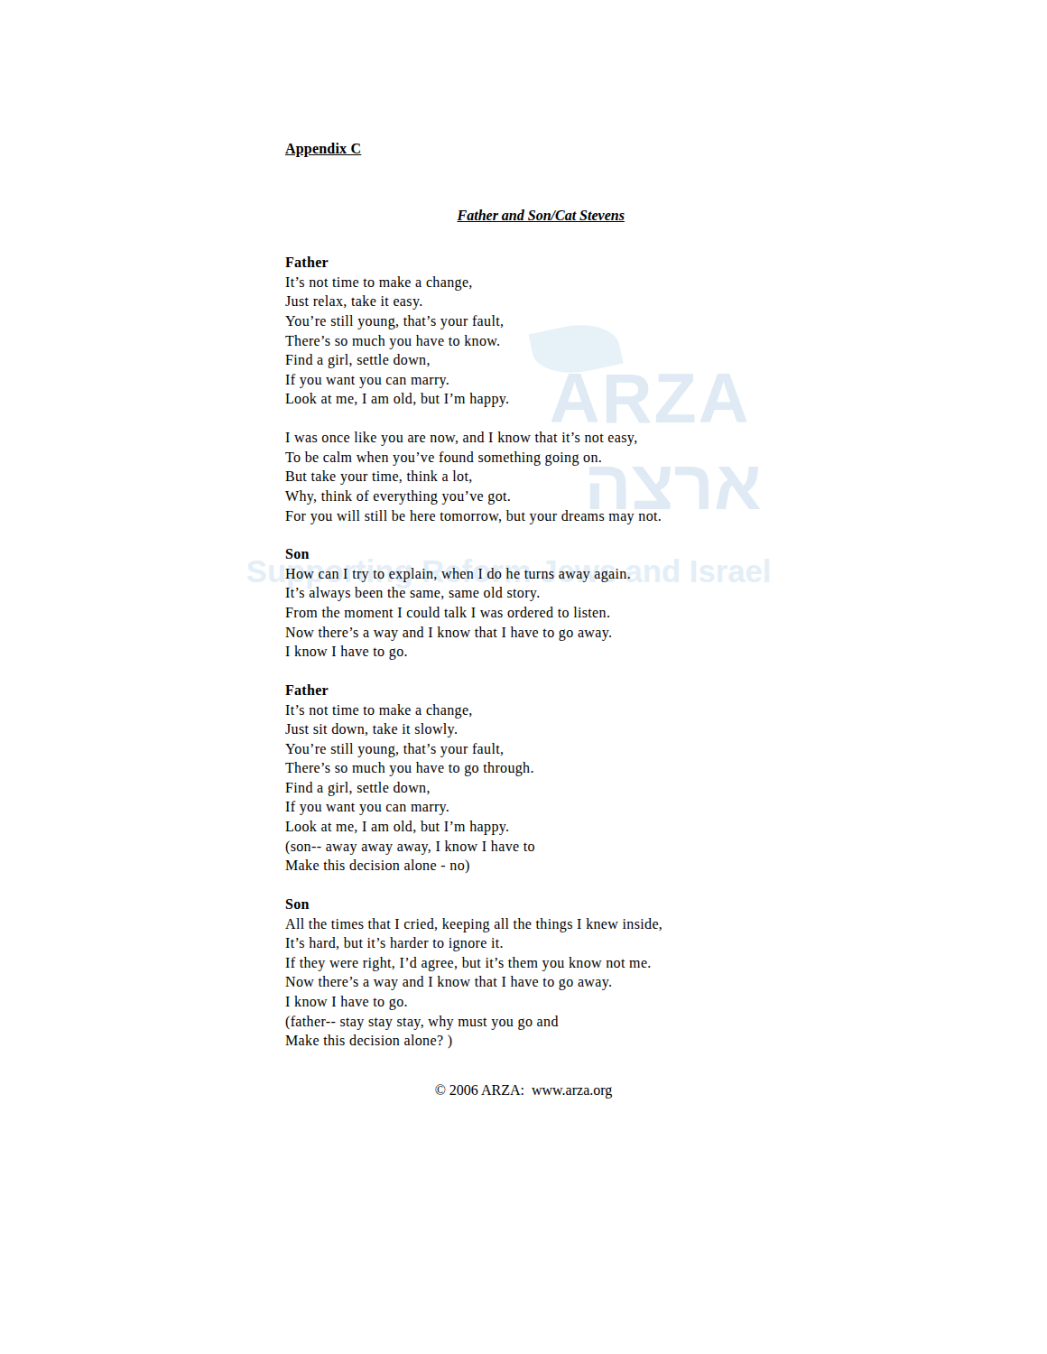ARZA
ארצה
Supporting Reform Jews and Israel
Appendix C
Father and Son/Cat Stevens
Father
It’s not time to make a change,
Just relax, take it easy.
You’re still young, that’s your fault,
There’s so much you have to know.
Find a girl, settle down,
If you want you can marry.
Look at me, I am old, but I’m happy.
I was once like you are now, and I know that it’s not easy,
To be calm when you’ve found something going on.
But take your time, think a lot,
Why, think of everything you’ve got.
For you will still be here tomorrow, but your dreams may not.
Son
How can I try to explain, when I do he turns away again.
It’s always been the same, same old story.
From the moment I could talk I was ordered to listen.
Now there’s a way and I know that I have to go away.
I know I have to go.
Father
It’s not time to make a change,
Just sit down, take it slowly.
You’re still young, that’s your fault,
There’s so much you have to go through.
Find a girl, settle down,
If you want you can marry.
Look at me, I am old, but I’m happy.
(son-- away away away, I know I have to
Make this decision alone - no)
Son
All the times that I cried, keeping all the things I knew inside,
It’s hard, but it’s harder to ignore it.
If they were right, I’d agree, but it’s them you know not me.
Now there’s a way and I know that I have to go away.
I know I have to go.
(father-- stay stay stay, why must you go and
Make this decision alone? )
© 2006 ARZA: www.arza.org